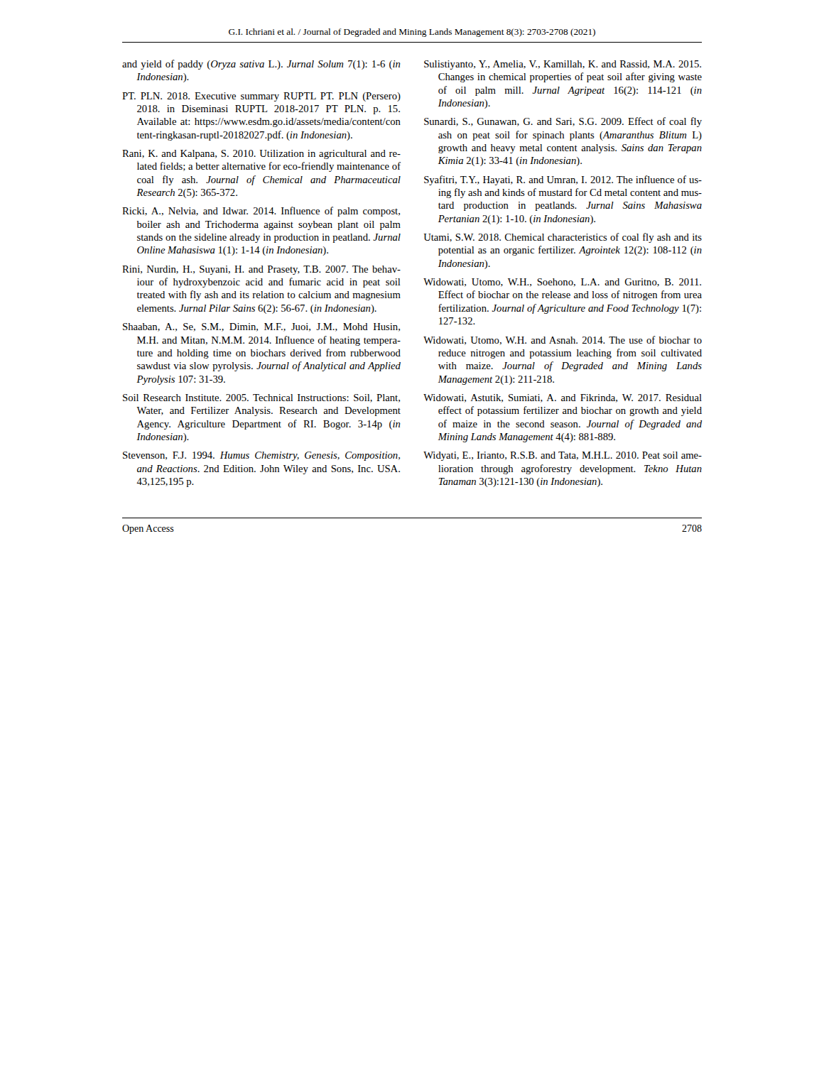G.I. Ichriani et al. / Journal of Degraded and Mining Lands Management 8(3): 2703-2708 (2021)
and yield of paddy (Oryza sativa L.). Jurnal Solum 7(1): 1-6 (in Indonesian).
PT. PLN. 2018. Executive summary RUPTL PT. PLN (Persero) 2018. in Diseminasi RUPTL 2018-2017 PT PLN. p. 15. Available at: https://www.esdm.go.id/assets/media/content/content-ringkasan-ruptl-20182027.pdf. (in Indonesian).
Rani, K. and Kalpana, S. 2010. Utilization in agricultural and related fields; a better alternative for eco-friendly maintenance of coal fly ash. Journal of Chemical and Pharmaceutical Research 2(5): 365-372.
Ricki, A., Nelvia, and Idwar. 2014. Influence of palm compost, boiler ash and Trichoderma against soybean plant oil palm stands on the sideline already in production in peatland. Jurnal Online Mahasiswa 1(1): 1-14 (in Indonesian).
Rini, Nurdin, H., Suyani, H. and Prasety, T.B. 2007. The behaviour of hydroxybenzoic acid and fumaric acid in peat soil treated with fly ash and its relation to calcium and magnesium elements. Jurnal Pilar Sains 6(2): 56-67. (in Indonesian).
Shaaban, A., Se, S.M., Dimin, M.F., Juoi, J.M., Mohd Husin, M.H. and Mitan, N.M.M. 2014. Influence of heating temperature and holding time on biochars derived from rubberwood sawdust via slow pyrolysis. Journal of Analytical and Applied Pyrolysis 107: 31-39.
Soil Research Institute. 2005. Technical Instructions: Soil, Plant, Water, and Fertilizer Analysis. Research and Development Agency. Agriculture Department of RI. Bogor. 3-14p (in Indonesian).
Stevenson, F.J. 1994. Humus Chemistry, Genesis, Composition, and Reactions. 2nd Edition. John Wiley and Sons, Inc. USA. 43,125,195 p.
Sulistiyanto, Y., Amelia, V., Kamillah, K. and Rassid, M.A. 2015. Changes in chemical properties of peat soil after giving waste of oil palm mill. Jurnal Agripeat 16(2): 114-121 (in Indonesian).
Sunardi, S., Gunawan, G. and Sari, S.G. 2009. Effect of coal fly ash on peat soil for spinach plants (Amaranthus Blitum L) growth and heavy metal content analysis. Sains dan Terapan Kimia 2(1): 33-41 (in Indonesian).
Syafitri, T.Y., Hayati, R. and Umran, I. 2012. The influence of using fly ash and kinds of mustard for Cd metal content and mustard production in peatlands. Jurnal Sains Mahasiswa Pertanian 2(1): 1-10. (in Indonesian).
Utami, S.W. 2018. Chemical characteristics of coal fly ash and its potential as an organic fertilizer. Agrointek 12(2): 108-112 (in Indonesian).
Widowati, Utomo, W.H., Soehono, L.A. and Guritno, B. 2011. Effect of biochar on the release and loss of nitrogen from urea fertilization. Journal of Agriculture and Food Technology 1(7): 127-132.
Widowati, Utomo, W.H. and Asnah. 2014. The use of biochar to reduce nitrogen and potassium leaching from soil cultivated with maize. Journal of Degraded and Mining Lands Management 2(1): 211-218.
Widowati, Astutik, Sumiati, A. and Fikrinda, W. 2017. Residual effect of potassium fertilizer and biochar on growth and yield of maize in the second season. Journal of Degraded and Mining Lands Management 4(4): 881-889.
Widyati, E., Irianto, R.S.B. and Tata, M.H.L. 2010. Peat soil amelioration through agroforestry development. Tekno Hutan Tanaman 3(3):121-130 (in Indonesian).
Open Access 2708